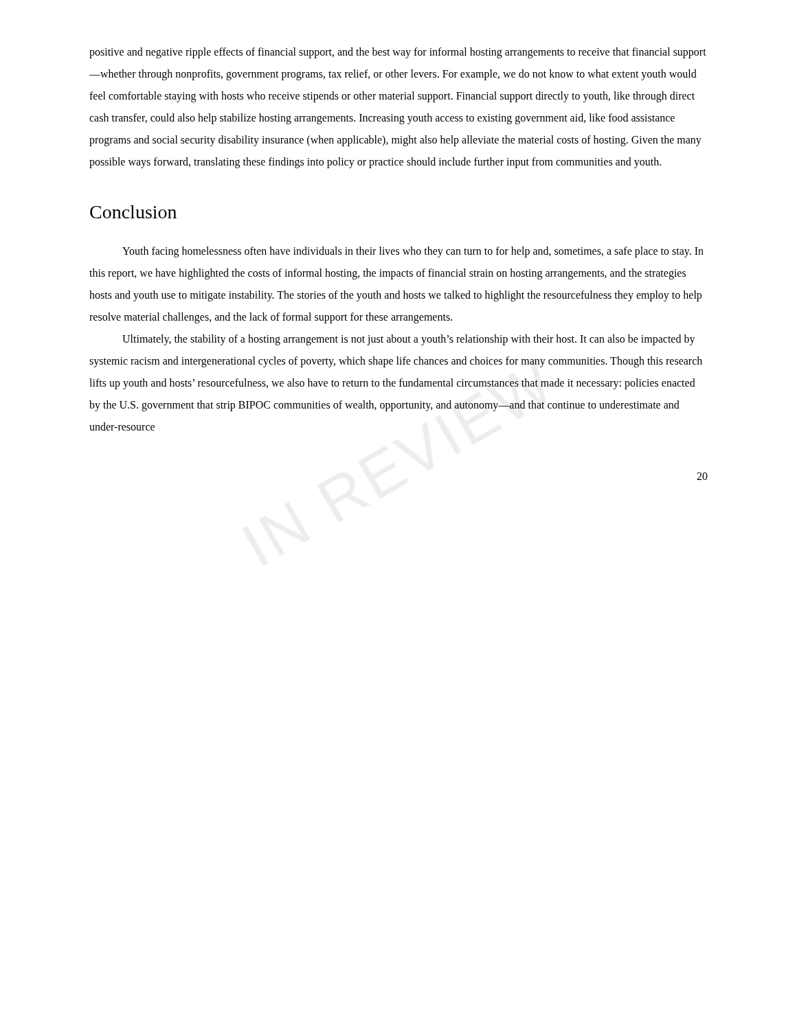IN REVIEW
positive and negative ripple effects of financial support, and the best way for informal hosting arrangements to receive that financial support—whether through nonprofits, government programs, tax relief, or other levers. For example, we do not know to what extent youth would feel comfortable staying with hosts who receive stipends or other material support. Financial support directly to youth, like through direct cash transfer, could also help stabilize hosting arrangements. Increasing youth access to existing government aid, like food assistance programs and social security disability insurance (when applicable), might also help alleviate the material costs of hosting. Given the many possible ways forward, translating these findings into policy or practice should include further input from communities and youth.
Conclusion
Youth facing homelessness often have individuals in their lives who they can turn to for help and, sometimes, a safe place to stay. In this report, we have highlighted the costs of informal hosting, the impacts of financial strain on hosting arrangements, and the strategies hosts and youth use to mitigate instability. The stories of the youth and hosts we talked to highlight the resourcefulness they employ to help resolve material challenges, and the lack of formal support for these arrangements.
Ultimately, the stability of a hosting arrangement is not just about a youth’s relationship with their host. It can also be impacted by systemic racism and intergenerational cycles of poverty, which shape life chances and choices for many communities. Though this research lifts up youth and hosts’ resourcefulness, we also have to return to the fundamental circumstances that made it necessary: policies enacted by the U.S. government that strip BIPOC communities of wealth, opportunity, and autonomy—and that continue to underestimate and under-resource
20